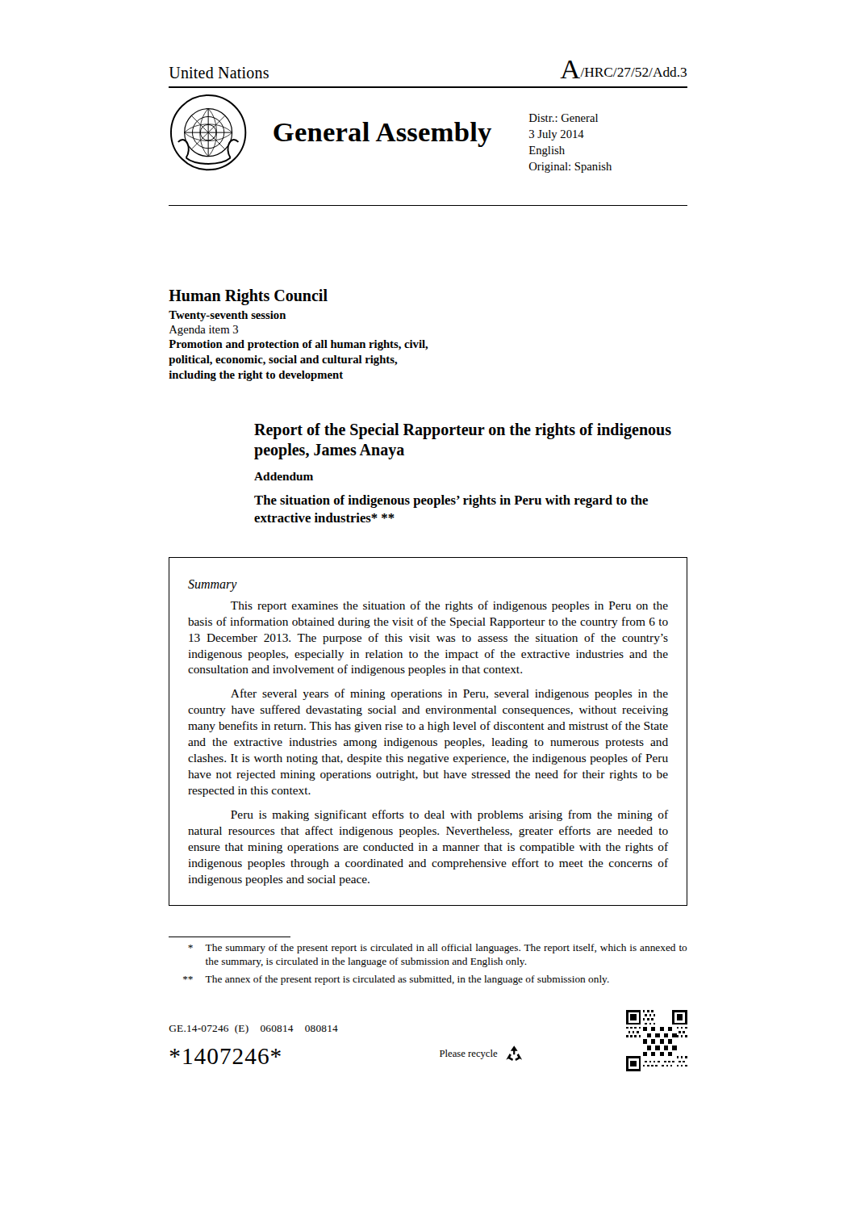United Nations
A/HRC/27/52/Add.3
General Assembly
Distr.: General
3 July 2014
English
Original: Spanish
Human Rights Council
Twenty-seventh session
Agenda item 3
Promotion and protection of all human rights, civil,
political, economic, social and cultural rights,
including the right to development
Report of the Special Rapporteur on the rights of indigenous peoples, James Anaya
Addendum
The situation of indigenous peoples’ rights in Peru with regard to the extractive industries* **
Summary
This report examines the situation of the rights of indigenous peoples in Peru on the basis of information obtained during the visit of the Special Rapporteur to the country from 6 to 13 December 2013. The purpose of this visit was to assess the situation of the country’s indigenous peoples, especially in relation to the impact of the extractive industries and the consultation and involvement of indigenous peoples in that context.
After several years of mining operations in Peru, several indigenous peoples in the country have suffered devastating social and environmental consequences, without receiving many benefits in return. This has given rise to a high level of discontent and mistrust of the State and the extractive industries among indigenous peoples, leading to numerous protests and clashes. It is worth noting that, despite this negative experience, the indigenous peoples of Peru have not rejected mining operations outright, but have stressed the need for their rights to be respected in this context.
Peru is making significant efforts to deal with problems arising from the mining of natural resources that affect indigenous peoples. Nevertheless, greater efforts are needed to ensure that mining operations are conducted in a manner that is compatible with the rights of indigenous peoples through a coordinated and comprehensive effort to meet the concerns of indigenous peoples and social peace.
*
The summary of the present report is circulated in all official languages. The report itself, which is annexed to the summary, is circulated in the language of submission and English only.
**
The annex of the present report is circulated as submitted, in the language of submission only.
GE.14-07246 (E) 060814 080814
*1407246*
Please recycle